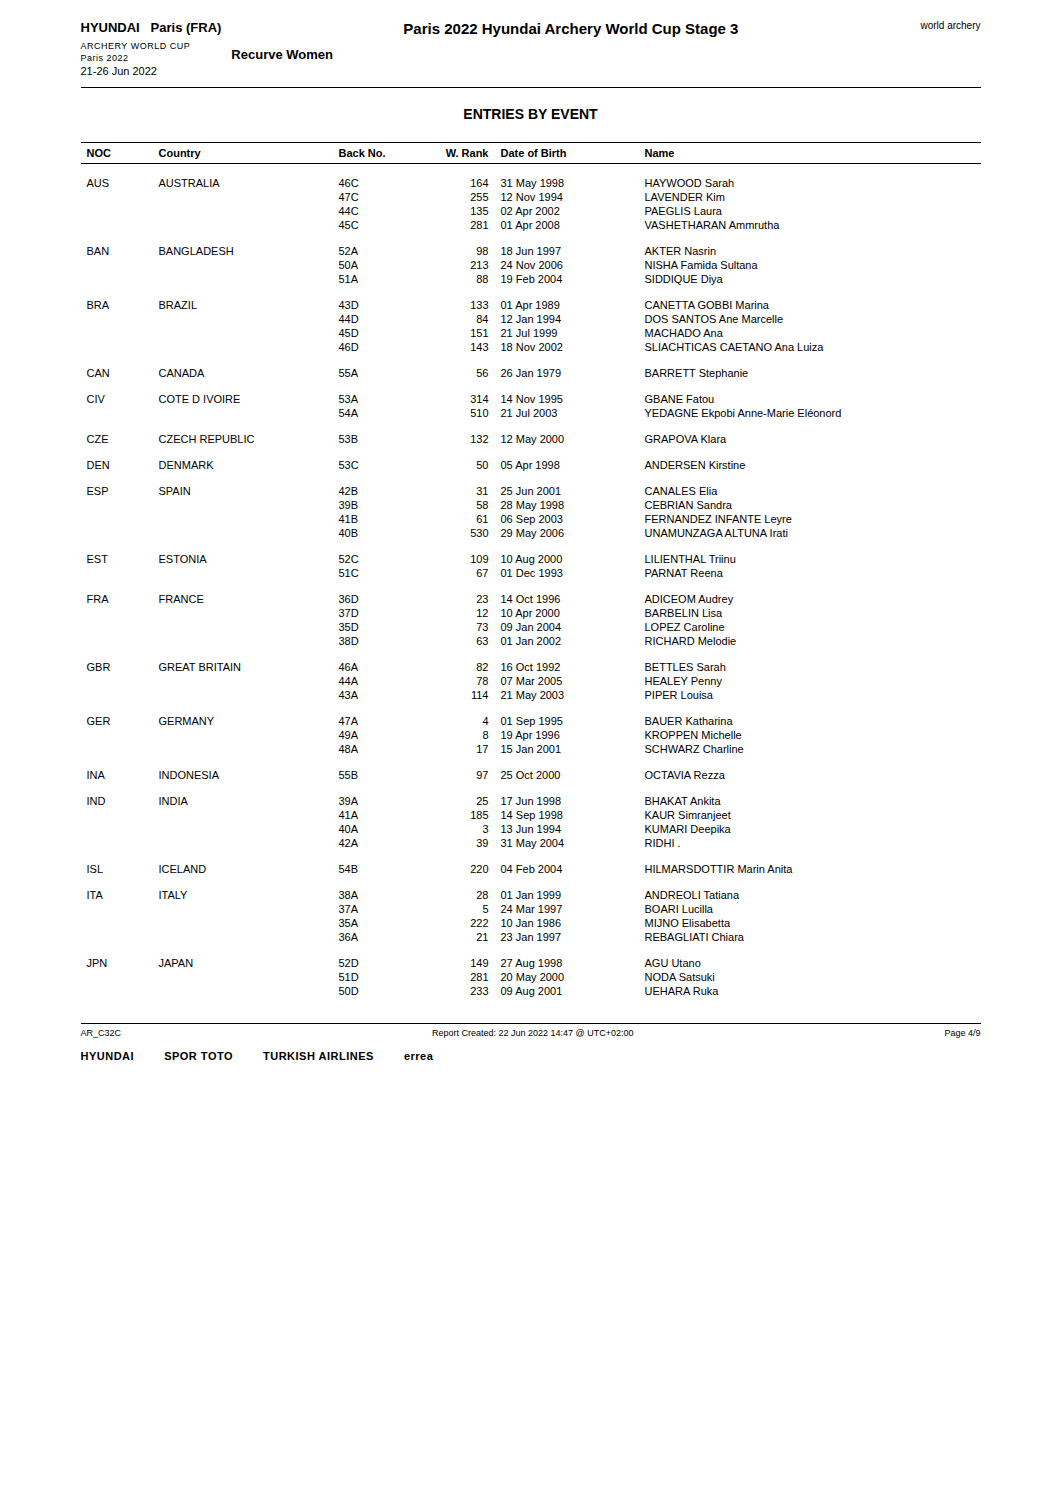HYUNDAI Paris (FRA)
ARCHERY WORLD CUP
Paris 2022
21-26 Jun 2022
Paris 2022 Hyundai Archery World Cup Stage 3
Recurve Women
world archery
ENTRIES BY EVENT
| NOC | Country | Back No. | W. Rank | Date of Birth | Name |
| --- | --- | --- | --- | --- | --- |
| AUS | AUSTRALIA | 46C | 164 | 31 May 1998 | HAYWOOD Sarah |
| | | 47C | 255 | 12 Nov 1994 | LAVENDER Kim |
| | | 44C | 135 | 02 Apr 2002 | PAEGLIS Laura |
| | | 45C | 281 | 01 Apr 2008 | VASHETHARAN Ammrutha |
| BAN | BANGLADESH | 52A | 98 | 18 Jun 1997 | AKTER Nasrin |
| | | 50A | 213 | 24 Nov 2006 | NISHA Famida Sultana |
| | | 51A | 88 | 19 Feb 2004 | SIDDIQUE Diya |
| BRA | BRAZIL | 43D | 133 | 01 Apr 1989 | CANETTA GOBBI Marina |
| | | 44D | 84 | 12 Jan 1994 | DOS SANTOS Ane Marcelle |
| | | 45D | 151 | 21 Jul 1999 | MACHADO Ana |
| | | 46D | 143 | 18 Nov 2002 | SLIACHTICAS CAETANO Ana Luiza |
| CAN | CANADA | 55A | 56 | 26 Jan 1979 | BARRETT Stephanie |
| CIV | COTE D IVOIRE | 53A | 314 | 14 Nov 1995 | GBANE Fatou |
| | | 54A | 510 | 21 Jul 2003 | YEDAGNE Ekpobi Anne-Marie Eléonord |
| CZE | CZECH REPUBLIC | 53B | 132 | 12 May 2000 | GRAPOVA Klara |
| DEN | DENMARK | 53C | 50 | 05 Apr 1998 | ANDERSEN Kirstine |
| ESP | SPAIN | 42B | 31 | 25 Jun 2001 | CANALES Elia |
| | | 39B | 58 | 28 May 1998 | CEBRIAN Sandra |
| | | 41B | 61 | 06 Sep 2003 | FERNANDEZ INFANTE Leyre |
| | | 40B | 530 | 29 May 2006 | UNAMUNZAGA ALTUNA Irati |
| EST | ESTONIA | 52C | 109 | 10 Aug 2000 | LILIENTHAL Triinu |
| | | 51C | 67 | 01 Dec 1993 | PARNAT Reena |
| FRA | FRANCE | 36D | 23 | 14 Oct 1996 | ADICEOM Audrey |
| | | 37D | 12 | 10 Apr 2000 | BARBELIN Lisa |
| | | 35D | 73 | 09 Jan 2004 | LOPEZ Caroline |
| | | 38D | 63 | 01 Jan 2002 | RICHARD Melodie |
| GBR | GREAT BRITAIN | 46A | 82 | 16 Oct 1992 | BETTLES Sarah |
| | | 44A | 78 | 07 Mar 2005 | HEALEY Penny |
| | | 43A | 114 | 21 May 2003 | PIPER Louisa |
| GER | GERMANY | 47A | 4 | 01 Sep 1995 | BAUER Katharina |
| | | 49A | 8 | 19 Apr 1996 | KROPPEN Michelle |
| | | 48A | 17 | 15 Jan 2001 | SCHWARZ Charline |
| INA | INDONESIA | 55B | 97 | 25 Oct 2000 | OCTAVIA Rezza |
| IND | INDIA | 39A | 25 | 17 Jun 1998 | BHAKAT Ankita |
| | | 41A | 185 | 14 Sep 1998 | KAUR Simranjeet |
| | | 40A | 3 | 13 Jun 1994 | KUMARI Deepika |
| | | 42A | 39 | 31 May 2004 | RIDHI . |
| ISL | ICELAND | 54B | 220 | 04 Feb 2004 | HILMARSDOTTIR Marin Anita |
| ITA | ITALY | 38A | 28 | 01 Jan 1999 | ANDREOLI Tatiana |
| | | 37A | 5 | 24 Mar 1997 | BOARI Lucilla |
| | | 35A | 222 | 10 Jan 1986 | MIJNO Elisabetta |
| | | 36A | 21 | 23 Jan 1997 | REBAGLIATI Chiara |
| JPN | JAPAN | 52D | 149 | 27 Aug 1998 | AGU Utano |
| | | 51D | 281 | 20 May 2000 | NODA Satsuki |
| | | 50D | 233 | 09 Aug 2001 | UEHARA Ruka |
AR_C32C
Report Created: 22 Jun 2022 14:47 @ UTC+02:00
Page 4/9
HYUNDAI SPOR TOTO TURKISH AIRLINES errea